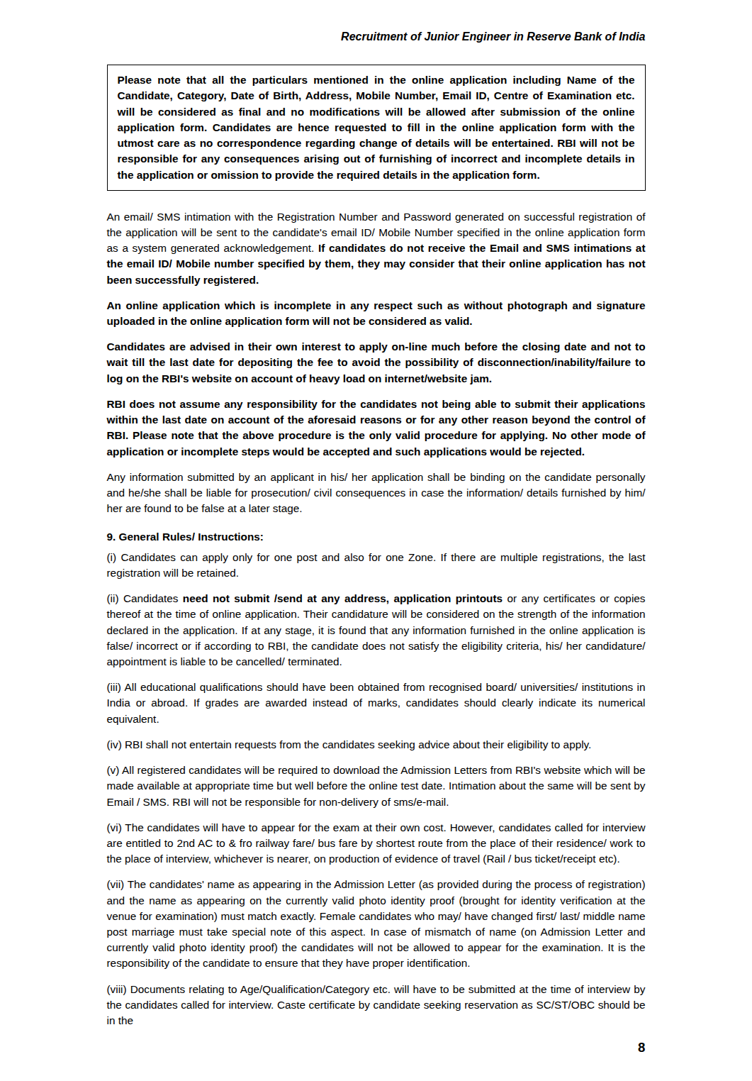Recruitment of Junior Engineer in Reserve Bank of India
Please note that all the particulars mentioned in the online application including Name of the Candidate, Category, Date of Birth, Address, Mobile Number, Email ID, Centre of Examination etc. will be considered as final and no modifications will be allowed after submission of the online application form. Candidates are hence requested to fill in the online application form with the utmost care as no correspondence regarding change of details will be entertained. RBI will not be responsible for any consequences arising out of furnishing of incorrect and incomplete details in the application or omission to provide the required details in the application form.
An email/ SMS intimation with the Registration Number and Password generated on successful registration of the application will be sent to the candidate's email ID/ Mobile Number specified in the online application form as a system generated acknowledgement. If candidates do not receive the Email and SMS intimations at the email ID/ Mobile number specified by them, they may consider that their online application has not been successfully registered.
An online application which is incomplete in any respect such as without photograph and signature uploaded in the online application form will not be considered as valid.
Candidates are advised in their own interest to apply on-line much before the closing date and not to wait till the last date for depositing the fee to avoid the possibility of disconnection/inability/failure to log on the RBI's website on account of heavy load on internet/website jam.
RBI does not assume any responsibility for the candidates not being able to submit their applications within the last date on account of the aforesaid reasons or for any other reason beyond the control of RBI. Please note that the above procedure is the only valid procedure for applying. No other mode of application or incomplete steps would be accepted and such applications would be rejected.
Any information submitted by an applicant in his/ her application shall be binding on the candidate personally and he/she shall be liable for prosecution/ civil consequences in case the information/ details furnished by him/ her are found to be false at a later stage.
9. General Rules/ Instructions:
(i) Candidates can apply only for one post and also for one Zone. If there are multiple registrations, the last registration will be retained.
(ii) Candidates need not submit /send at any address, application printouts or any certificates or copies thereof at the time of online application. Their candidature will be considered on the strength of the information declared in the application. If at any stage, it is found that any information furnished in the online application is false/ incorrect or if according to RBI, the candidate does not satisfy the eligibility criteria, his/ her candidature/ appointment is liable to be cancelled/ terminated.
(iii) All educational qualifications should have been obtained from recognised board/ universities/ institutions in India or abroad. If grades are awarded instead of marks, candidates should clearly indicate its numerical equivalent.
(iv) RBI shall not entertain requests from the candidates seeking advice about their eligibility to apply.
(v) All registered candidates will be required to download the Admission Letters from RBI's website which will be made available at appropriate time but well before the online test date. Intimation about the same will be sent by Email / SMS. RBI will not be responsible for non-delivery of sms/e-mail.
(vi) The candidates will have to appear for the exam at their own cost. However, candidates called for interview are entitled to 2nd AC to & fro railway fare/ bus fare by shortest route from the place of their residence/ work to the place of interview, whichever is nearer, on production of evidence of travel (Rail / bus ticket/receipt etc).
(vii) The candidates' name as appearing in the Admission Letter (as provided during the process of registration) and the name as appearing on the currently valid photo identity proof (brought for identity verification at the venue for examination) must match exactly. Female candidates who may/ have changed first/ last/ middle name post marriage must take special note of this aspect. In case of mismatch of name (on Admission Letter and currently valid photo identity proof) the candidates will not be allowed to appear for the examination. It is the responsibility of the candidate to ensure that they have proper identification.
(viii) Documents relating to Age/Qualification/Category etc. will have to be submitted at the time of interview by the candidates called for interview. Caste certificate by candidate seeking reservation as SC/ST/OBC should be in the
8